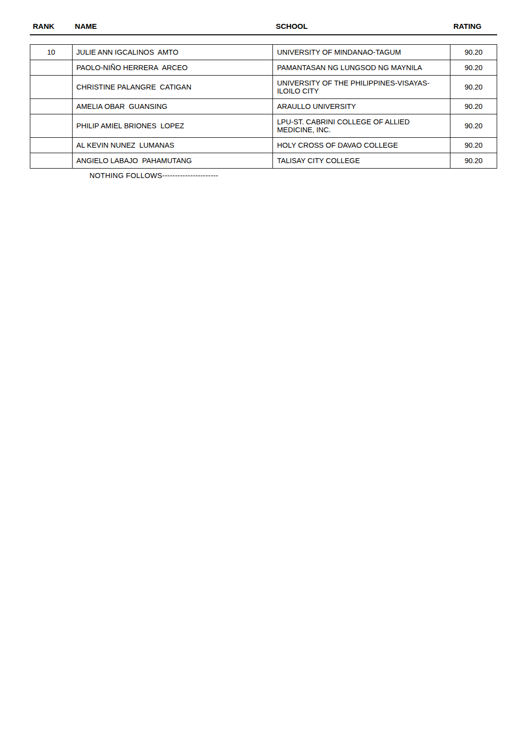| RANK | NAME | SCHOOL | RATING |
| --- | --- | --- | --- |
| 10 | JULIE ANN IGCALINOS AMTO | UNIVERSITY OF MINDANAO-TAGUM | 90.20 |
| | PAOLO-NIÑO HERRERA ARCEO | PAMANTASAN NG LUNGSOD NG MAYNILA | 90.20 |
| | CHRISTINE PALANGRE CATIGAN | UNIVERSITY OF THE PHILIPPINES-VISAYAS-ILOILO CITY | 90.20 |
| | AMELIA OBAR GUANSING | ARAULLO UNIVERSITY | 90.20 |
| | PHILIP AMIEL BRIONES LOPEZ | LPU-ST. CABRINI COLLEGE OF ALLIED MEDICINE, INC. | 90.20 |
| | AL KEVIN NUNEZ LUMANAS | HOLY CROSS OF DAVAO COLLEGE | 90.20 |
| | ANGIELO LABAJO PAHAMUTANG | TALISAY CITY COLLEGE | 90.20 |
NOTHING FOLLOWS----------------------